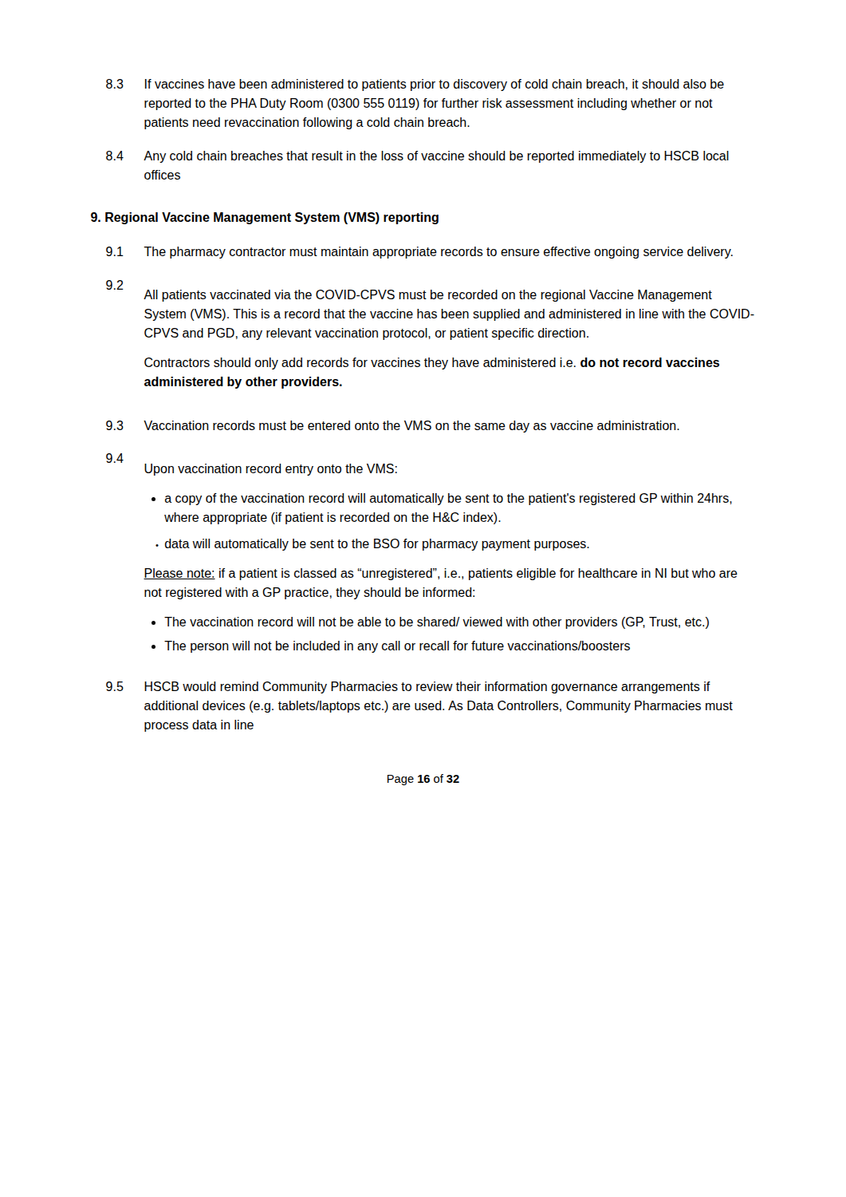8.3
If vaccines have been administered to patients prior to discovery of cold chain breach, it should also be reported to the PHA Duty Room (0300 555 0119) for further risk assessment including whether or not patients need revaccination following a cold chain breach.
8.4
Any cold chain breaches that result in the loss of vaccine should be reported immediately to HSCB local offices
9. Regional Vaccine Management System (VMS) reporting
9.1
The pharmacy contractor must maintain appropriate records to ensure effective ongoing service delivery.
9.2
All patients vaccinated via the COVID-CPVS must be recorded on the regional Vaccine Management System (VMS). This is a record that the vaccine has been supplied and administered in line with the COVID-CPVS and PGD, any relevant vaccination protocol, or patient specific direction.
Contractors should only add records for vaccines they have administered i.e. do not record vaccines administered by other providers.
9.3
Vaccination records must be entered onto the VMS on the same day as vaccine administration.
9.4
Upon vaccination record entry onto the VMS:
a copy of the vaccination record will automatically be sent to the patient's registered GP within 24hrs, where appropriate (if patient is recorded on the H&C index).
data will automatically be sent to the BSO for pharmacy payment purposes.
Please note: if a patient is classed as “unregistered”, i.e., patients eligible for healthcare in NI but who are not registered with a GP practice, they should be informed:
The vaccination record will not be able to be shared/ viewed with other providers (GP, Trust, etc.)
The person will not be included in any call or recall for future vaccinations/boosters
9.5
HSCB would remind Community Pharmacies to review their information governance arrangements if additional devices (e.g. tablets/laptops etc.) are used. As Data Controllers, Community Pharmacies must process data in line
Page 16 of 32